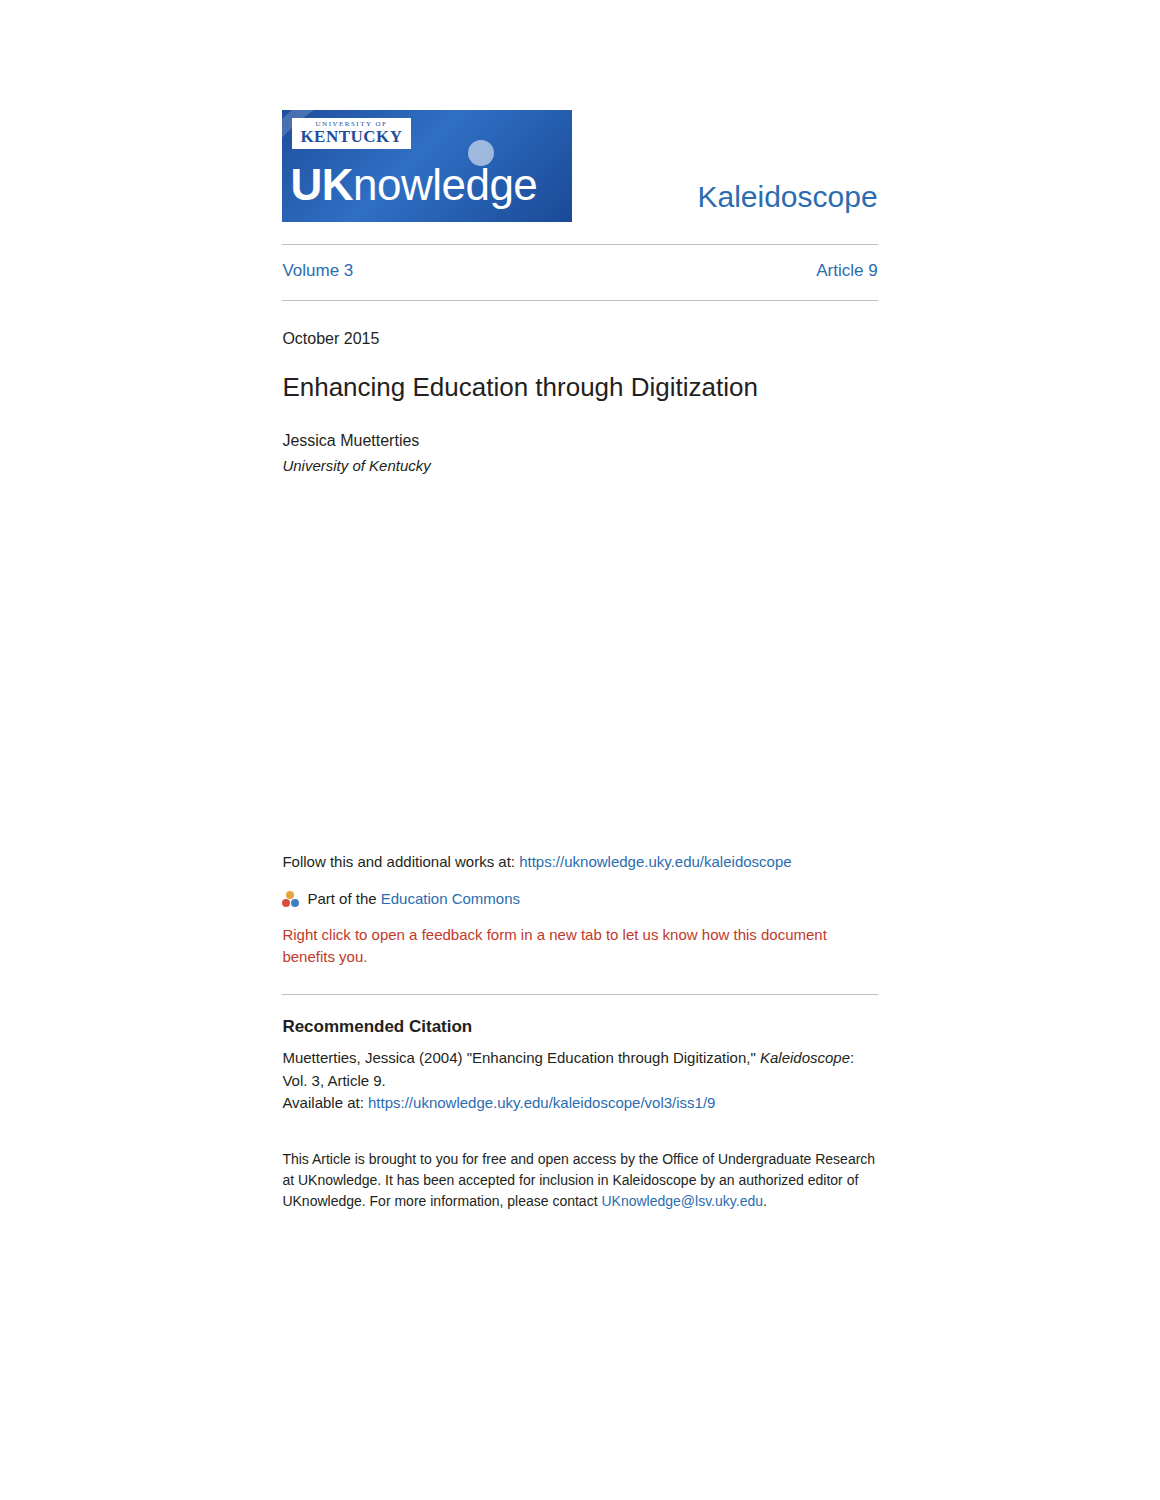UNIVERSITY OF KENTUCKY
UKnowledge
Kaleidoscope
Volume 3
Article 9
October 2015
Enhancing Education through Digitization
Jessica Muetterties
University of Kentucky
Follow this and additional works at: https://uknowledge.uky.edu/kaleidoscope
Part of the Education Commons
Right click to open a feedback form in a new tab to let us know how this document benefits you.
Recommended Citation
Muetterties, Jessica (2004) "Enhancing Education through Digitization," Kaleidoscope: Vol. 3, Article 9.
Available at: https://uknowledge.uky.edu/kaleidoscope/vol3/iss1/9
This Article is brought to you for free and open access by the Office of Undergraduate Research at UKnowledge. It has been accepted for inclusion in Kaleidoscope by an authorized editor of UKnowledge. For more information, please contact UKnowledge@lsv.uky.edu.